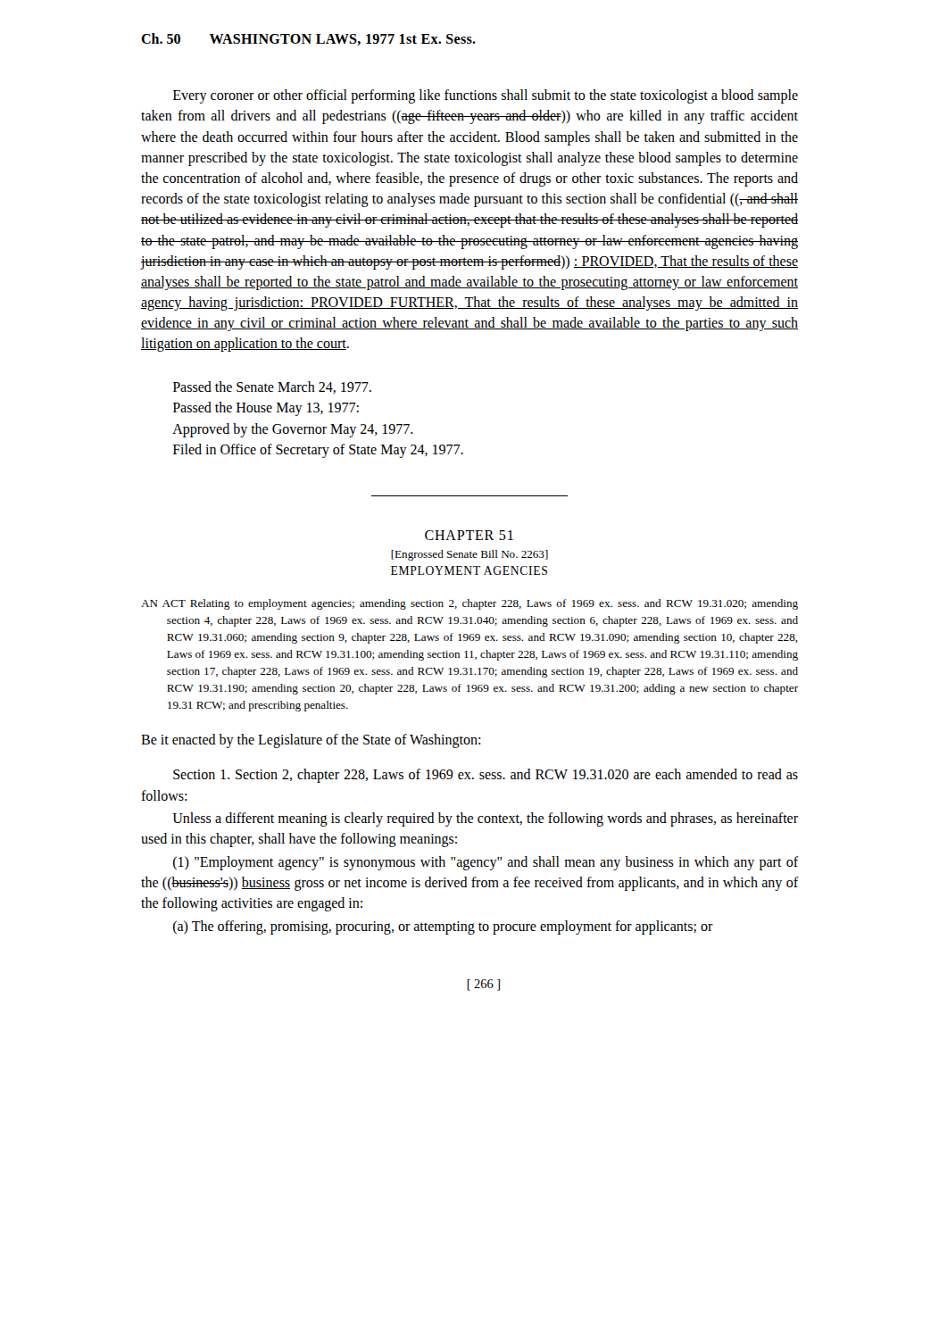Ch. 50 WASHINGTON LAWS, 1977 1st Ex. Sess.
Every coroner or other official performing like functions shall submit to the state toxicologist a blood sample taken from all drivers and all pedestrians ((age fifteen years and older)) who are killed in any traffic accident where the death occurred within four hours after the accident. Blood samples shall be taken and submitted in the manner prescribed by the state toxicologist. The state toxicologist shall analyze these blood samples to determine the concentration of alcohol and, where feasible, the presence of drugs or other toxic substances. The reports and records of the state toxicologist relating to analyses made pursuant to this section shall be confidential ((, and shall not be utilized as evidence in any civil or criminal action, except that the results of these analyses shall be reported to the state patrol, and may be made available to the prosecuting attorney or law enforcement agencies having jurisdiction in any case in which an autopsy or post mortem is performed)) : PROVIDED, That the results of these analyses shall be reported to the state patrol and made available to the prosecuting attorney or law enforcement agency having jurisdiction: PROVIDED FURTHER, That the results of these analyses may be admitted in evidence in any civil or criminal action where relevant and shall be made available to the parties to any such litigation on application to the court.
Passed the Senate March 24, 1977.
Passed the House May 13, 1977:
Approved by the Governor May 24, 1977.
Filed in Office of Secretary of State May 24, 1977.
CHAPTER 51 [Engrossed Senate Bill No. 2263] EMPLOYMENT AGENCIES
AN ACT Relating to employment agencies; amending section 2, chapter 228, Laws of 1969 ex. sess. and RCW 19.31.020; amending section 4, chapter 228, Laws of 1969 ex. sess. and RCW 19.31.040; amending section 6, chapter 228, Laws of 1969 ex. sess. and RCW 19.31.060; amending section 9, chapter 228, Laws of 1969 ex. sess. and RCW 19.31.090; amending section 10, chapter 228, Laws of 1969 ex. sess. and RCW 19.31.100; amending section 11, chapter 228, Laws of 1969 ex. sess. and RCW 19.31.110; amending section 17, chapter 228, Laws of 1969 ex. sess. and RCW 19.31.170; amending section 19, chapter 228, Laws of 1969 ex. sess. and RCW 19.31.190; amending section 20, chapter 228, Laws of 1969 ex. sess. and RCW 19.31.200; adding a new section to chapter 19.31 RCW; and prescribing penalties.
Be it enacted by the Legislature of the State of Washington:
Section 1. Section 2, chapter 228, Laws of 1969 ex. sess. and RCW 19.31.020 are each amended to read as follows:
Unless a different meaning is clearly required by the context, the following words and phrases, as hereinafter used in this chapter, shall have the following meanings:
(1) "Employment agency" is synonymous with "agency" and shall mean any business in which any part of the ((business's)) business gross or net income is derived from a fee received from applicants, and in which any of the following activities are engaged in:
(a) The offering, promising, procuring, or attempting to procure employment for applicants; or
[ 266 ]